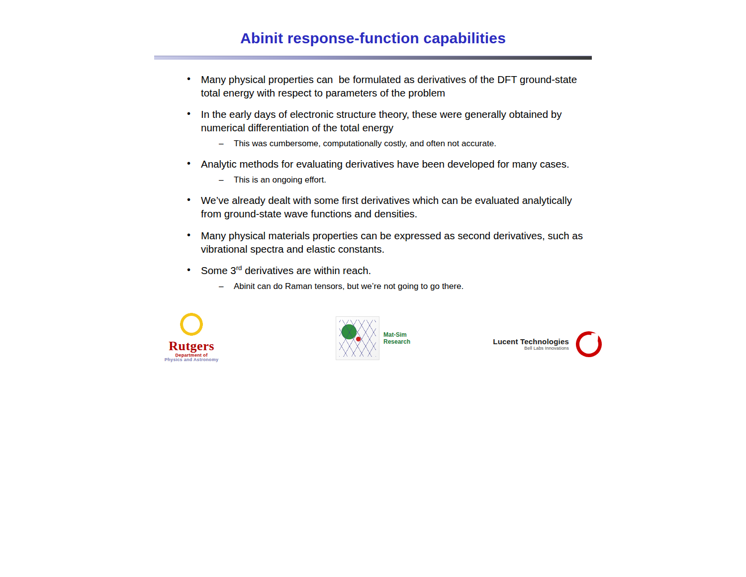Abinit response-function capabilities
Many physical properties can be formulated as derivatives of the DFT ground-state total energy with respect to parameters of the problem
In the early days of electronic structure theory, these were generally obtained by numerical differentiation of the total energy
This was cumbersome, computationally costly, and often not accurate.
Analytic methods for evaluating derivatives have been developed for many cases.
This is an ongoing effort.
We’ve already dealt with some first derivatives which can be evaluated analytically from ground-state wave functions and densities.
Many physical materials properties can be expressed as second derivatives, such as vibrational spectra and elastic constants.
Some 3rd derivatives are within reach.
Abinit can do Raman tensors, but we’re not going to go there.
Rutgers
Department of
Physics and Astronomy
Mat-Sim
Research
Lucent Technologies
Bell Labs Innovations